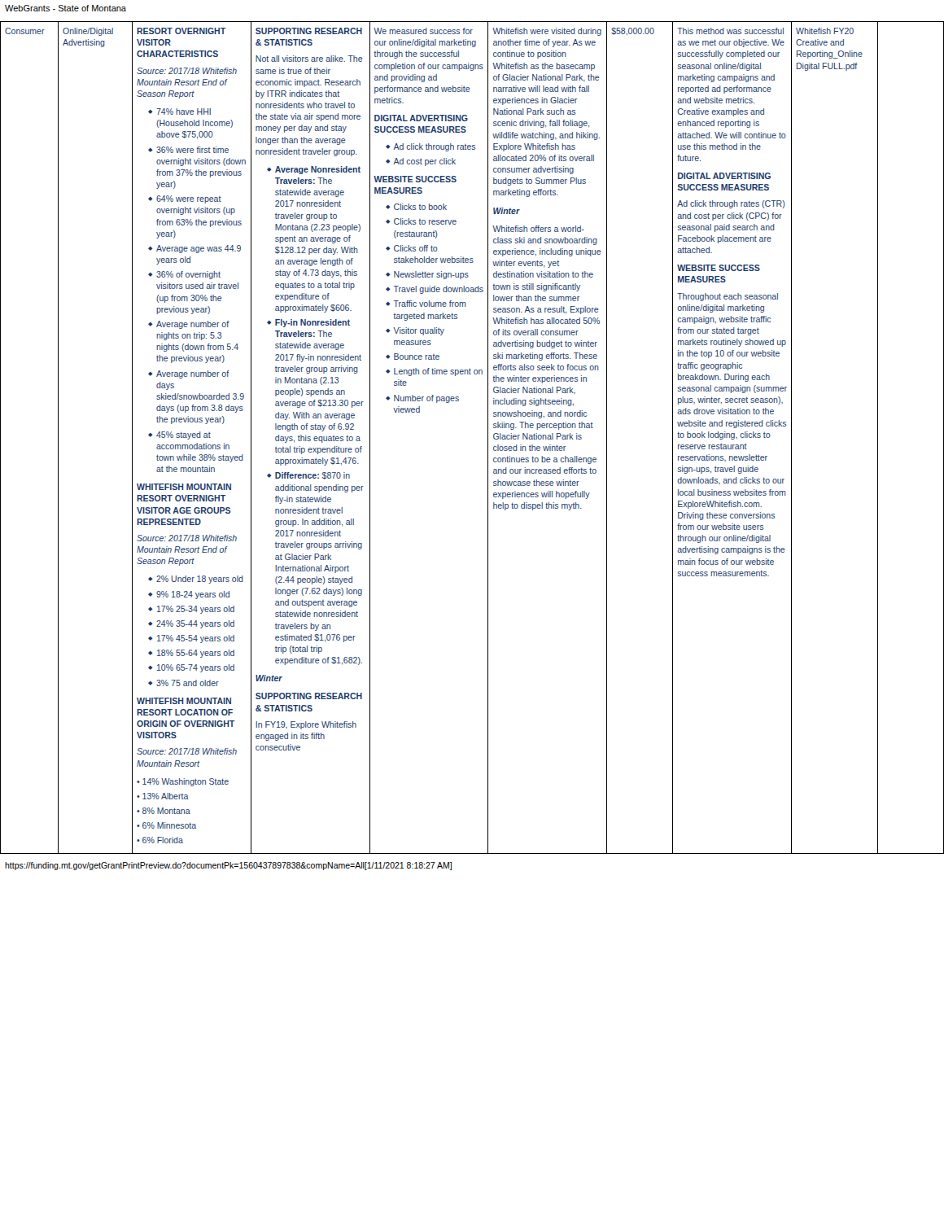WebGrants - State of Montana
| Consumer | Online/Digital Advertising | RESORT OVERNIGHT VISITOR CHARACTERISTICS Source: 2017/18 Whitefish Mountain Resort End of Season Report 74% have HHI (Household Income) above $75,000 36% were first time overnight visitors (down from 37% the previous year) 64% were repeat overnight visitors (up from 63% the previous year) Average age was 44.9 years old 36% of overnight visitors used air travel (up from 30% the previous year) Average number of nights on trip: 5.3 nights (down from 5.4 the previous year) Average number of days skied/snowboarded 3.9 days (up from 3.8 days the previous year) 45% stayed at accommodations in town while 38% stayed at the mountain WHITEFISH MOUNTAIN RESORT OVERNIGHT VISITOR AGE GROUPS REPRESENTED Source: 2017/18 Whitefish Mountain Resort End of Season Report 2% Under 18 years old 9% 18-24 years old 17% 25-34 years old 24% 35-44 years old 17% 45-54 years old 18% 55-64 years old 10% 65-74 years old 3% 75 and older WHITEFISH MOUNTAIN RESORT LOCATION OF ORIGIN OF OVERNIGHT VISITORS Source: 2017/18 Whitefish Mountain Resort • 14% Washington State • 13% Alberta • 8% Montana • 6% Minnesota • 6% Florida | SUPPORTING RESEARCH & STATISTICS Not all visitors are alike. The same is true of their economic impact. Research by ITRR indicates that nonresidents who travel to the state via air spend more money per day and stay longer than the average nonresident traveler group. Average Nonresident Travelers: The statewide average 2017 nonresident traveler group to Montana (2.23 people) spent an average of $128.12 per day. With an average length of stay of 4.73 days, this equates to a total trip expenditure of approximately $606. Fly-in Nonresident Travelers: The statewide average 2017 fly-in nonresident traveler group arriving in Montana (2.13 people) spends an average of $213.30 per day. With an average length of stay of 6.92 days, this equates to a total trip expenditure of approximately $1,476. Difference: $870 in additional spending per fly-in statewide nonresident travel group. In addition, all 2017 nonresident traveler groups arriving at Glacier Park International Airport (2.44 people) stayed longer (7.62 days) long and outspent average statewide nonresident travelers by an estimated $1,076 per trip (total trip expenditure of $1,682). Winter SUPPORTING RESEARCH & STATISTICS In FY19, Explore Whitefish engaged in its fifth consecutive | We measured success for our online/digital marketing through the successful completion of our campaigns and providing ad performance and website metrics. DIGITAL ADVERTISING SUCCESS MEASURES Ad click through rates Ad cost per click WEBSITE SUCCESS MEASURES Clicks to book Clicks to reserve (restaurant) Clicks off to stakeholder websites Newsletter sign-ups Travel guide downloads Traffic volume from targeted markets Visitor quality measures Bounce rate Length of time spent on site Number of pages viewed | Whitefish were visited during another time of year. As we continue to position Whitefish as the basecamp of Glacier National Park, the narrative will lead with fall experiences in Glacier National Park such as scenic driving, fall foliage, wildlife watching, and hiking. Explore Whitefish has allocated 20% of its overall consumer advertising budgets to Summer Plus marketing efforts. Winter Whitefish offers a world-class ski and snowboarding experience, including unique winter events, yet destination visitation to the town is still significantly lower than the summer season. As a result, Explore Whitefish has allocated 50% of its overall consumer advertising budget to winter ski marketing efforts. These efforts also seek to focus on the winter experiences in Glacier National Park, including sightseeing, snowshoeing, and nordic skiing. The perception that Glacier National Park is closed in the winter continues to be a challenge and our increased efforts to showcase these winter experiences will hopefully help to dispel this myth. | $58,000.00 | This method was successful as we met our objective. We successfully completed our seasonal online/digital marketing campaigns and reported ad performance and website metrics. Creative examples and enhanced reporting is attached. We will continue to use this method in the future. DIGITAL ADVERTISING SUCCESS MEASURES Ad click through rates (CTR) and cost per click (CPC) for seasonal paid search and Facebook placement are attached. WEBSITE SUCCESS MEASURES Throughout each seasonal online/digital marketing campaign, website traffic from our stated target markets routinely showed up in the top 10 of our website traffic geographic breakdown. During each seasonal campaign (summer plus, winter, secret season), ads drove visitation to the website and registered clicks to book lodging, clicks to reserve restaurant reservations, newsletter sign-ups, travel guide downloads, and clicks to our local business websites from ExploreWhitefish.com. Driving these conversions from our website users through our online/digital advertising campaigns is the main focus of our website success measurements. | Whitefish FY20 Creative and Reporting_Online Digital FULL.pdf | |
https://funding.mt.gov/getGrantPrintPreview.do?documentPk=1560437897838&compName=All[1/11/2021 8:18:27 AM]